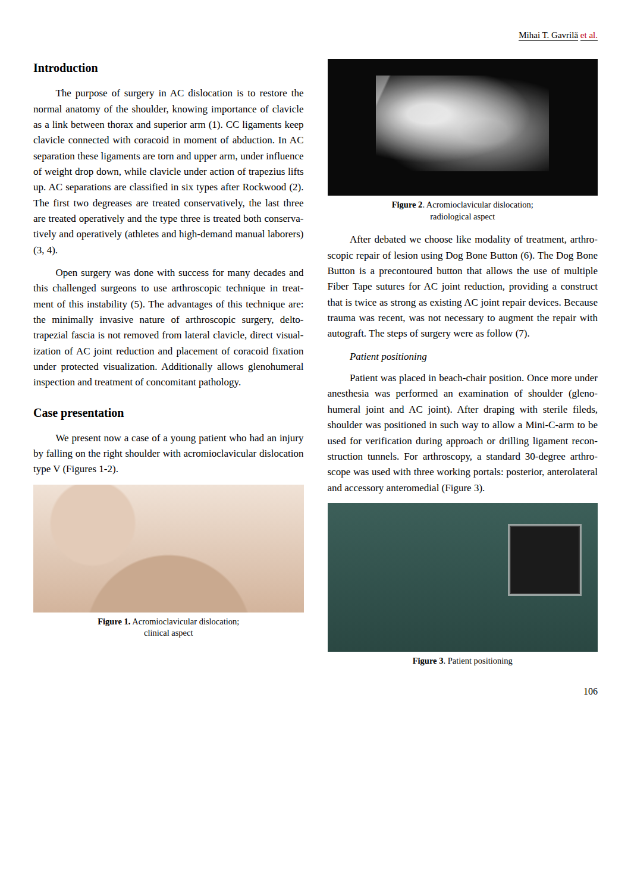Mihai T. Gavrilă et al.
Introduction
The purpose of surgery in AC dislocation is to restore the normal anatomy of the shoulder, knowing importance of clavicle as a link between thorax and superior arm (1). CC ligaments keep clavicle connected with coracoid in moment of abduction. In AC separation these ligaments are torn and upper arm, under influence of weight drop down, while clavicle under action of trapezius lifts up. AC separations are classified in six types after Rockwood (2). The first two degreases are treated conservatively, the last three are treated operatively and the type three is treated both conservatively and operatively (athletes and high-demand manual laborers) (3, 4).
Open surgery was done with success for many decades and this challenged surgeons to use arthroscopic technique in treatment of this instability (5). The advantages of this technique are: the minimally invasive nature of arthroscopic surgery, deltotrapezial fascia is not removed from lateral clavicle, direct visualization of AC joint reduction and placement of coracoid fixation under protected visualization. Additionally allows glenohumeral inspection and treatment of concomitant pathology.
Case presentation
We present now a case of a young patient who had an injury by falling on the right shoulder with acromioclavicular dislocation type V (Figures 1-2).
Figure 1. Acromioclavicular dislocation;
clinical aspect
Figure 2. Acromioclavicular dislocation;
radiological aspect
After debated we choose like modality of treatment, arthroscopic repair of lesion using Dog Bone Button (6). The Dog Bone Button is a precontoured button that allows the use of multiple Fiber Tape sutures for AC joint reduction, providing a construct that is twice as strong as existing AC joint repair devices. Because trauma was recent, was not necessary to augment the repair with autograft. The steps of surgery were as follow (7).
Patient positioning
Patient was placed in beach-chair position. Once more under anesthesia was performed an examination of shoulder (glenohumeral joint and AC joint). After draping with sterile fileds, shoulder was positioned in such way to allow a Mini-C-arm to be used for verification during approach or drilling ligament reconstruction tunnels. For arthroscopy, a standard 30-degree arthroscope was used with three working portals: posterior, anterolateral and accessory anteromedial (Figure 3).
Figure 3. Patient positioning
106